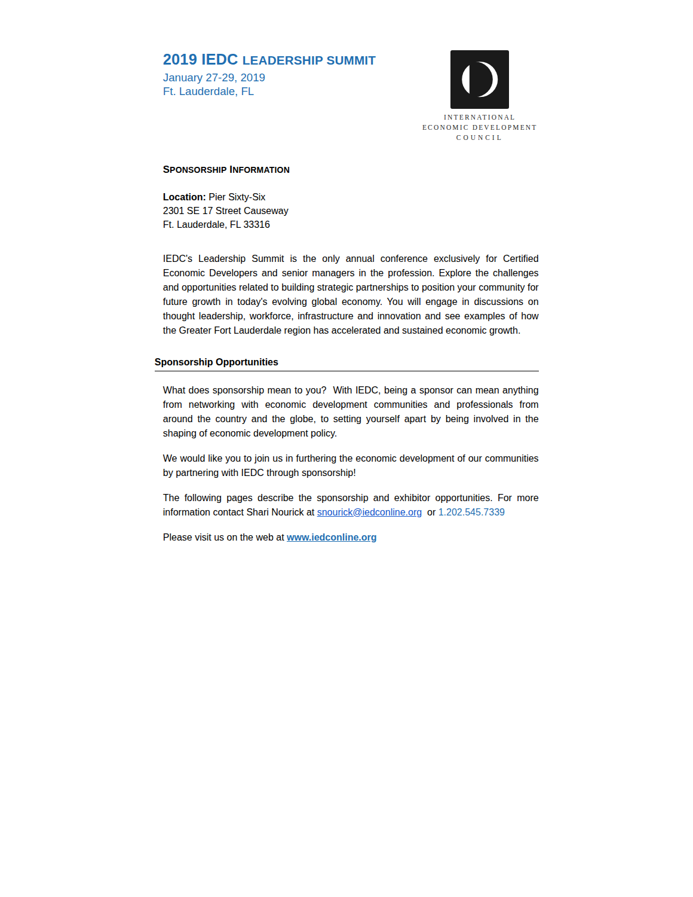2019 IEDC LEADERSHIP SUMMIT
January 27-29, 2019
Ft. Lauderdale, FL
International
Economic Development
Council
SPONSORSHIP INFORMATION
Location: Pier Sixty-Six
2301 SE 17 Street Causeway
Ft. Lauderdale, FL 33316
IEDC's Leadership Summit is the only annual conference exclusively for Certified Economic Developers and senior managers in the profession. Explore the challenges and opportunities related to building strategic partnerships to position your community for future growth in today's evolving global economy. You will engage in discussions on thought leadership, workforce, infrastructure and innovation and see examples of how the Greater Fort Lauderdale region has accelerated and sustained economic growth.
Sponsorship Opportunities
What does sponsorship mean to you? With IEDC, being a sponsor can mean anything from networking with economic development communities and professionals from around the country and the globe, to setting yourself apart by being involved in the shaping of economic development policy.
We would like you to join us in furthering the economic development of our communities by partnering with IEDC through sponsorship!
The following pages describe the sponsorship and exhibitor opportunities. For more information contact Shari Nourick at snourick@iedconline.org or 1.202.545.7339
Please visit us on the web at www.iedconline.org